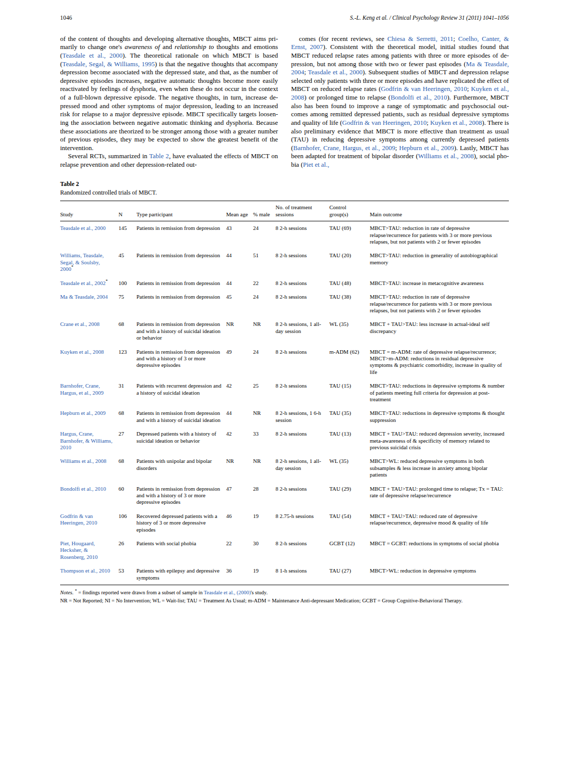1046 S.-L. Keng et al. / Clinical Psychology Review 31 (2011) 1041–1056
of the content of thoughts and developing alternative thoughts, MBCT aims primarily to change one's awareness of and relationship to thoughts and emotions (Teasdale et al., 2000). The theoretical rationale on which MBCT is based (Teasdale, Segal, & Williams, 1995) is that the negative thoughts that accompany depression become associated with the depressed state, and that, as the number of depressive episodes increases, negative automatic thoughts become more easily reactivated by feelings of dysphoria, even when these do not occur in the context of a full-blown depressive episode. The negative thoughts, in turn, increase depressed mood and other symptoms of major depression, leading to an increased risk for relapse to a major depressive episode. MBCT specifically targets loosening the association between negative automatic thinking and dysphoria. Because these associations are theorized to be stronger among those with a greater number of previous episodes, they may be expected to show the greatest benefit of the intervention.
Several RCTs, summarized in Table 2, have evaluated the effects of MBCT on relapse prevention and other depression-related out-
comes (for recent reviews, see Chiesa & Serretti, 2011; Coelho, Canter, & Ernst, 2007). Consistent with the theoretical model, initial studies found that MBCT reduced relapse rates among patients with three or more episodes of depression, but not among those with two or fewer past episodes (Ma & Teasdale, 2004; Teasdale et al., 2000). Subsequent studies of MBCT and depression relapse selected only patients with three or more episodes and have replicated the effect of MBCT on reduced relapse rates (Godfrin & van Heeringen, 2010; Kuyken et al., 2008) or prolonged time to relapse (Bondolfi et al., 2010). Furthermore, MBCT also has been found to improve a range of symptomatic and psychosocial outcomes among remitted depressed patients, such as residual depressive symptoms and quality of life (Godfrin & van Heeringen, 2010; Kuyken et al., 2008). There is also preliminary evidence that MBCT is more effective than treatment as usual (TAU) in reducing depressive symptoms among currently depressed patients (Barnhofer, Crane, Hargus, et al., 2009; Hepburn et al., 2009). Lastly, MBCT has been adapted for treatment of bipolar disorder (Williams et al., 2008), social phobia (Piet et al.,
Table 2
Randomized controlled trials of MBCT.
| Study | N | Type participant | Mean age | % male | No. of treatment sessions | Control group(s) | Main outcome |
| --- | --- | --- | --- | --- | --- | --- | --- |
| Teasdale et al., 2000 | 145 | Patients in remission from depression | 43 | 24 | 8 2-h sessions | TAU (69) | MBCT>TAU: reduction in rate of depressive relapse/recurrence for patients with 3 or more previous relapses, but not patients with 2 or fewer episodes |
| Williams, Teasdale, Segal, & Soulsby, 2000 * | 45 | Patients in remission from depression | 44 | 51 | 8 2-h sessions | TAU (20) | MBCT>TAU: reduction in generality of autobiographical memory |
| Teasdale et al., 2002 * | 100 | Patients in remission from depression | 44 | 22 | 8 2-h sessions | TAU (48) | MBCT>TAU: increase in metacognitive awareness |
| Ma & Teasdale, 2004 | 75 | Patients in remission from depression | 45 | 24 | 8 2-h sessions | TAU (38) | MBCT>TAU: reduction in rate of depressive relapse/recurrence for patients with 3 or more previous relapses, but not patients with 2 or fewer episodes |
| Crane et al., 2008 | 68 | Patients in remission from depression and with a history of suicidal ideation or behavior | NR | NR | 8 2-h sessions, 1 all-day session | WL (35) | MBCT + TAU>TAU: less increase in actual-ideal self discrepancy |
| Kuyken et al., 2008 | 123 | Patients in remission from depression and with a history of 3 or more depressive episodes | 49 | 24 | 8 2-h sessions | m-ADM (62) | MBCT = m-ADM: rate of depressive relapse/recurrence; MBCT>m-ADM: reductions in residual depressive symptoms & psychiatric comorbidity, increase in quality of life |
| Barnhofer, Crane, Hargus, et al., 2009 | 31 | Patients with recurrent depression and a history of suicidal ideation | 42 | 25 | 8 2-h sessions | TAU (15) | MBCT>TAU: reductions in depressive symptoms & number of patients meeting full criteria for depression at post-treatment |
| Hepburn et al., 2009 | 68 | Patients in remission from depression and with a history of suicidal ideation | 44 | NR | 8 2-h sessions, 1 6-h session | TAU (35) | MBCT>TAU: reductions in depressive symptoms & thought suppression |
| Hargus, Crane, Barnhofer, & Williams, 2010 | 27 | Depressed patients with a history of suicidal ideation or behavior | 42 | 33 | 8 2-h sessions | TAU (13) | MBCT + TAU>TAU: reduced depression severity, increased meta-awareness of & specificity of memory related to previous suicidal crisis |
| Williams et al., 2008 | 68 | Patients with unipolar and bipolar disorders | NR | NR | 8 2-h sessions, 1 all-day session | WL (35) | MBCT>WL: reduced depressive symptoms in both subsamples & less increase in anxiety among bipolar patients |
| Bondolfi et al., 2010 | 60 | Patients in remission from depression and with a history of 3 or more depressive episodes | 47 | 28 | 8 2-h sessions | TAU (29) | MBCT + TAU>TAU: prolonged time to relapse; Tx = TAU: rate of depressive relapse/recurrence |
| Godfrin & van Heeringen, 2010 | 106 | Recovered depressed patients with a history of 3 or more depressive episodes | 46 | 19 | 8 2.75-h sessions | TAU (54) | MBCT + TAU>TAU: reduced rate of depressive relapse/recurrence, depressive mood & quality of life |
| Piet, Hougaard, Hecksher, & Rosenberg, 2010 | 26 | Patients with social phobia | 22 | 30 | 8 2-h sessions | GCBT (12) | MBCT = GCBT: reductions in symptoms of social phobia |
| Thompson et al., 2010 | 53 | Patients with epilepsy and depressive symptoms | 36 | 19 | 8 1-h sessions | TAU (27) | MBCT>WL: reduction in depressive symptoms |
Notes. * = findings reported were drawn from a subset of sample in Teasdale et al., (2000)'s study.
NR = Not Reported; NI = No Intervention; WL = Wait-list; TAU = Treatment As Usual; m-ADM = Maintenance Anti-depressant Medication; GCBT = Group Cognitive-Behavioral Therapy.